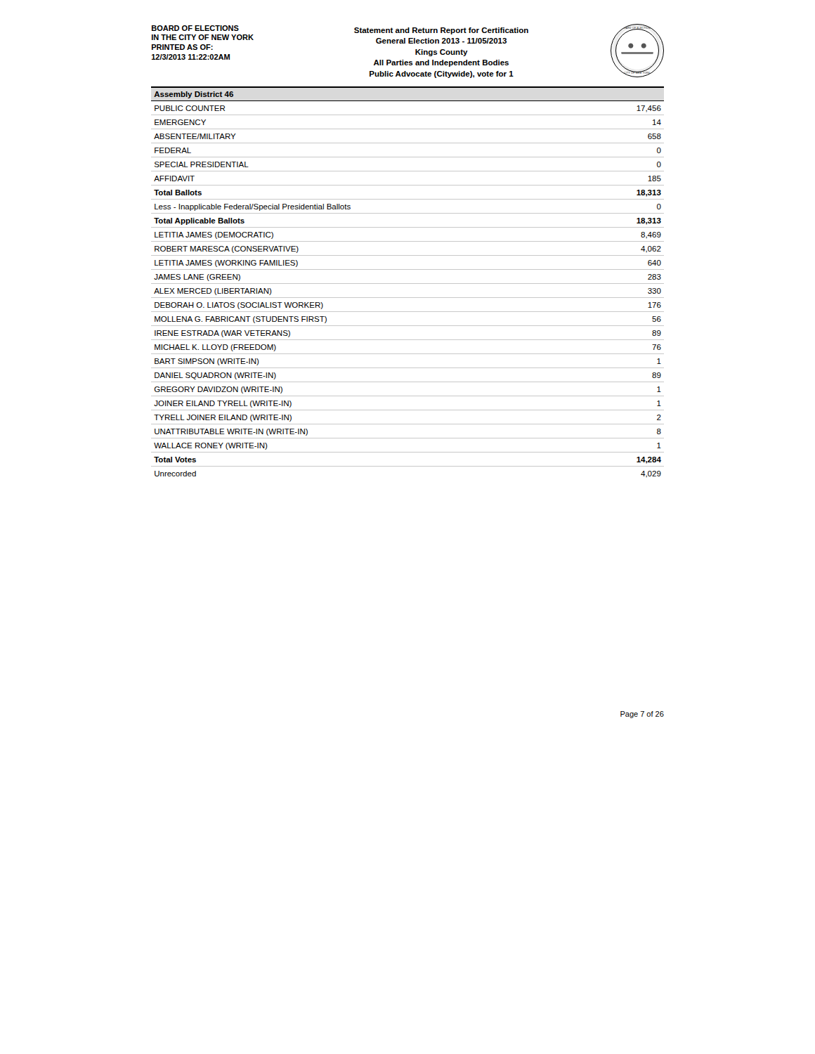BOARD OF ELECTIONS
IN THE CITY OF NEW YORK
PRINTED AS OF:
12/3/2013 11:22:02AM
Statement and Return Report for Certification
General Election 2013 - 11/05/2013
Kings County
All Parties and Independent Bodies
Public Advocate (Citywide), vote for 1
BOARD OF ELECTIONS
CITY OF NEW YORK
Assembly District 46
| PUBLIC COUNTER | 17,456 |
| EMERGENCY | 14 |
| ABSENTEE/MILITARY | 658 |
| FEDERAL | 0 |
| SPECIAL PRESIDENTIAL | 0 |
| AFFIDAVIT | 185 |
| Total Ballots | 18,313 |
| Less - Inapplicable Federal/Special Presidential Ballots | 0 |
| Total Applicable Ballots | 18,313 |
| LETITIA JAMES (DEMOCRATIC) | 8,469 |
| ROBERT MARESCA (CONSERVATIVE) | 4,062 |
| LETITIA JAMES (WORKING FAMILIES) | 640 |
| JAMES LANE (GREEN) | 283 |
| ALEX MERCED (LIBERTARIAN) | 330 |
| DEBORAH O. LIATOS (SOCIALIST WORKER) | 176 |
| MOLLENA G. FABRICANT (STUDENTS FIRST) | 56 |
| IRENE ESTRADA (WAR VETERANS) | 89 |
| MICHAEL K. LLOYD (FREEDOM) | 76 |
| BART SIMPSON (WRITE-IN) | 1 |
| DANIEL SQUADRON (WRITE-IN) | 89 |
| GREGORY DAVIDZON (WRITE-IN) | 1 |
| JOINER EILAND TYRELL (WRITE-IN) | 1 |
| TYRELL JOINER EILAND (WRITE-IN) | 2 |
| UNATTRIBUTABLE WRITE-IN (WRITE-IN) | 8 |
| WALLACE RONEY (WRITE-IN) | 1 |
| Total Votes | 14,284 |
| Unrecorded | 4,029 |
Page 7 of 26